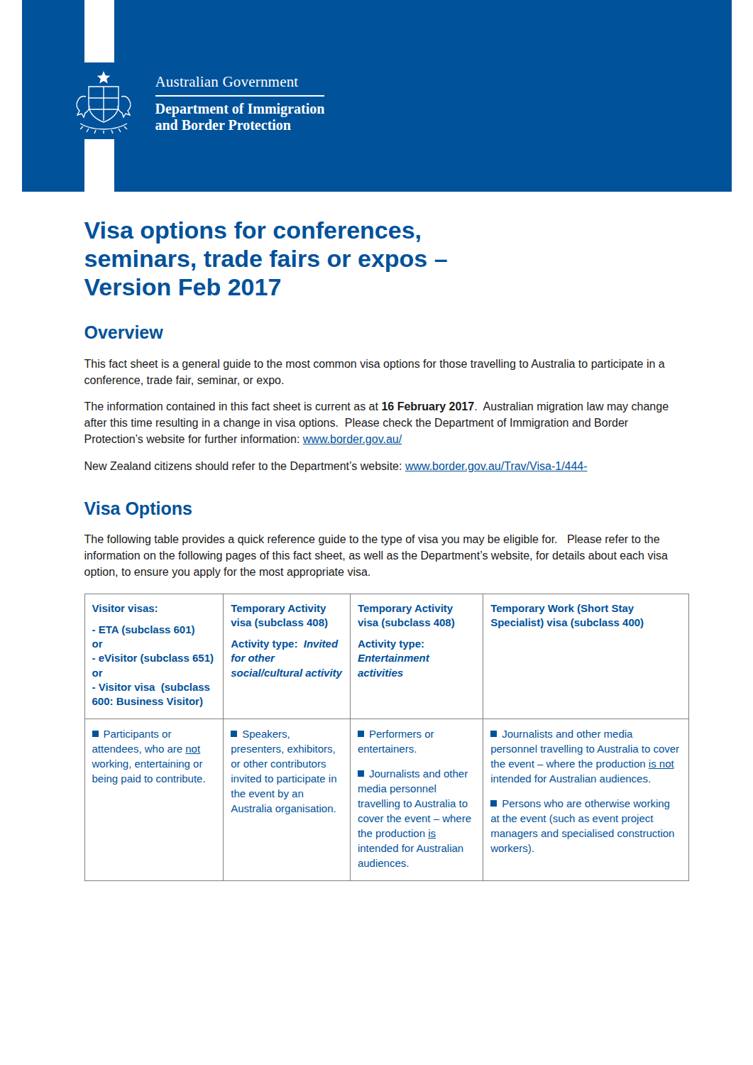Australian Government
Department of Immigration
and Border Protection
Visa options for conferences, seminars, trade fairs or expos – Version Feb 2017
Overview
This fact sheet is a general guide to the most common visa options for those travelling to Australia to participate in a conference, trade fair, seminar, or expo.
The information contained in this fact sheet is current as at 16 February 2017. Australian migration law may change after this time resulting in a change in visa options. Please check the Department of Immigration and Border Protection’s website for further information: www.border.gov.au/
New Zealand citizens should refer to the Department’s website: www.border.gov.au/Trav/Visa-1/444-
Visa Options
The following table provides a quick reference guide to the type of visa you may be eligible for. Please refer to the information on the following pages of this fact sheet, as well as the Department’s website, for details about each visa option, to ensure you apply for the most appropriate visa.
| Visitor visas: - ETA (subclass 601) or - eVisitor (subclass 651) or - Visitor visa (subclass 600: Business Visitor) | Temporary Activity visa (subclass 408) Activity type: Invited for other social/cultural activity | Temporary Activity visa (subclass 408) Activity type: Entertainment activities | Temporary Work (Short Stay Specialist) visa (subclass 400) |
| --- | --- | --- | --- |
| Participants or attendees, who are not working, entertaining or being paid to contribute. | Speakers, presenters, exhibitors, or other contributors invited to participate in the event by an Australia organisation. | Performers or entertainers. Journalists and other media personnel travelling to Australia to cover the event – where the production is intended for Australian audiences. | Journalists and other media personnel travelling to Australia to cover the event – where the production is not intended for Australian audiences. Persons who are otherwise working at the event (such as event project managers and specialised construction workers). |